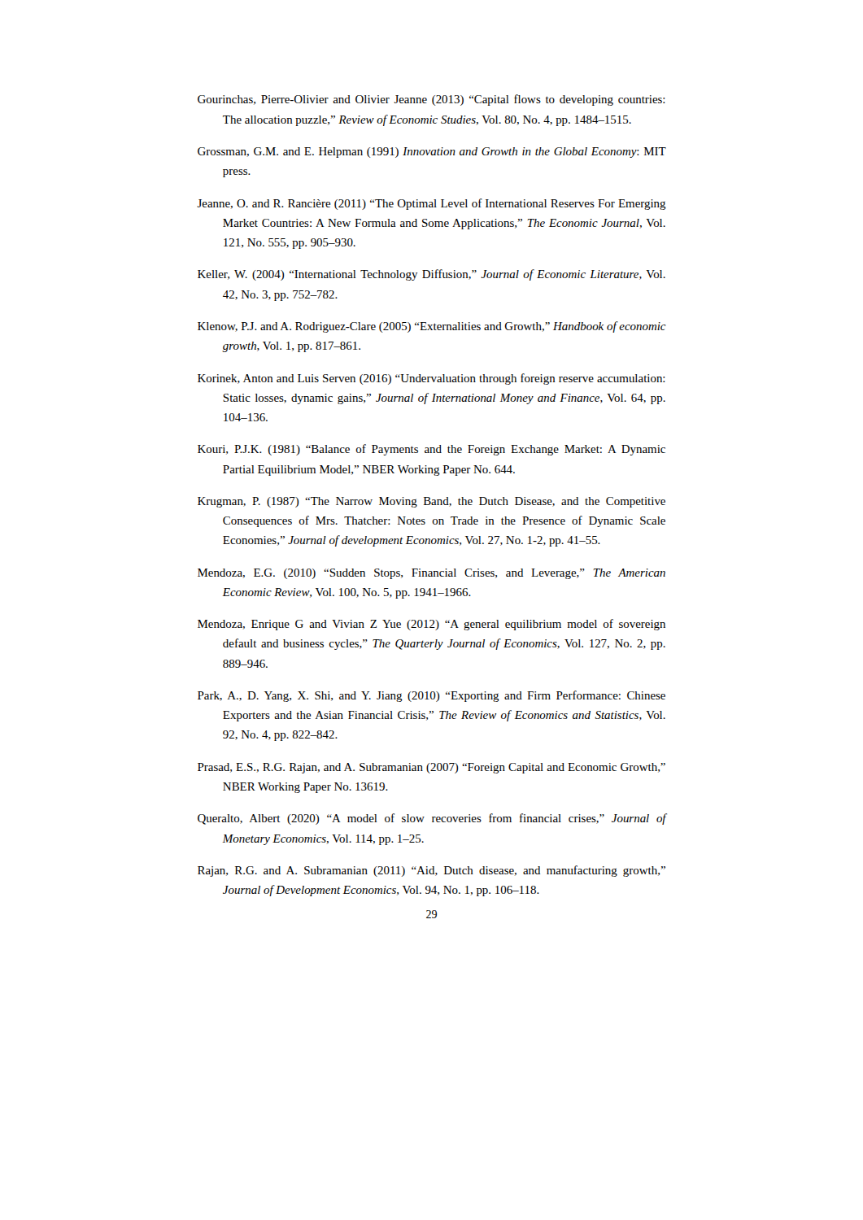Gourinchas, Pierre-Olivier and Olivier Jeanne (2013) “Capital flows to developing countries: The allocation puzzle,” Review of Economic Studies, Vol. 80, No. 4, pp. 1484–1515.
Grossman, G.M. and E. Helpman (1991) Innovation and Growth in the Global Economy: MIT press.
Jeanne, O. and R. Rancière (2011) “The Optimal Level of International Reserves For Emerging Market Countries: A New Formula and Some Applications,” The Economic Journal, Vol. 121, No. 555, pp. 905–930.
Keller, W. (2004) “International Technology Diffusion,” Journal of Economic Literature, Vol. 42, No. 3, pp. 752–782.
Klenow, P.J. and A. Rodriguez-Clare (2005) “Externalities and Growth,” Handbook of economic growth, Vol. 1, pp. 817–861.
Korinek, Anton and Luis Serven (2016) “Undervaluation through foreign reserve accumulation: Static losses, dynamic gains,” Journal of International Money and Finance, Vol. 64, pp. 104–136.
Kouri, P.J.K. (1981) “Balance of Payments and the Foreign Exchange Market: A Dynamic Partial Equilibrium Model,” NBER Working Paper No. 644.
Krugman, P. (1987) “The Narrow Moving Band, the Dutch Disease, and the Competitive Consequences of Mrs. Thatcher: Notes on Trade in the Presence of Dynamic Scale Economies,” Journal of development Economics, Vol. 27, No. 1-2, pp. 41–55.
Mendoza, E.G. (2010) “Sudden Stops, Financial Crises, and Leverage,” The American Economic Review, Vol. 100, No. 5, pp. 1941–1966.
Mendoza, Enrique G and Vivian Z Yue (2012) “A general equilibrium model of sovereign default and business cycles,” The Quarterly Journal of Economics, Vol. 127, No. 2, pp. 889–946.
Park, A., D. Yang, X. Shi, and Y. Jiang (2010) “Exporting and Firm Performance: Chinese Exporters and the Asian Financial Crisis,” The Review of Economics and Statistics, Vol. 92, No. 4, pp. 822–842.
Prasad, E.S., R.G. Rajan, and A. Subramanian (2007) “Foreign Capital and Economic Growth,” NBER Working Paper No. 13619.
Queralto, Albert (2020) “A model of slow recoveries from financial crises,” Journal of Monetary Economics, Vol. 114, pp. 1–25.
Rajan, R.G. and A. Subramanian (2011) “Aid, Dutch disease, and manufacturing growth,” Journal of Development Economics, Vol. 94, No. 1, pp. 106–118.
29